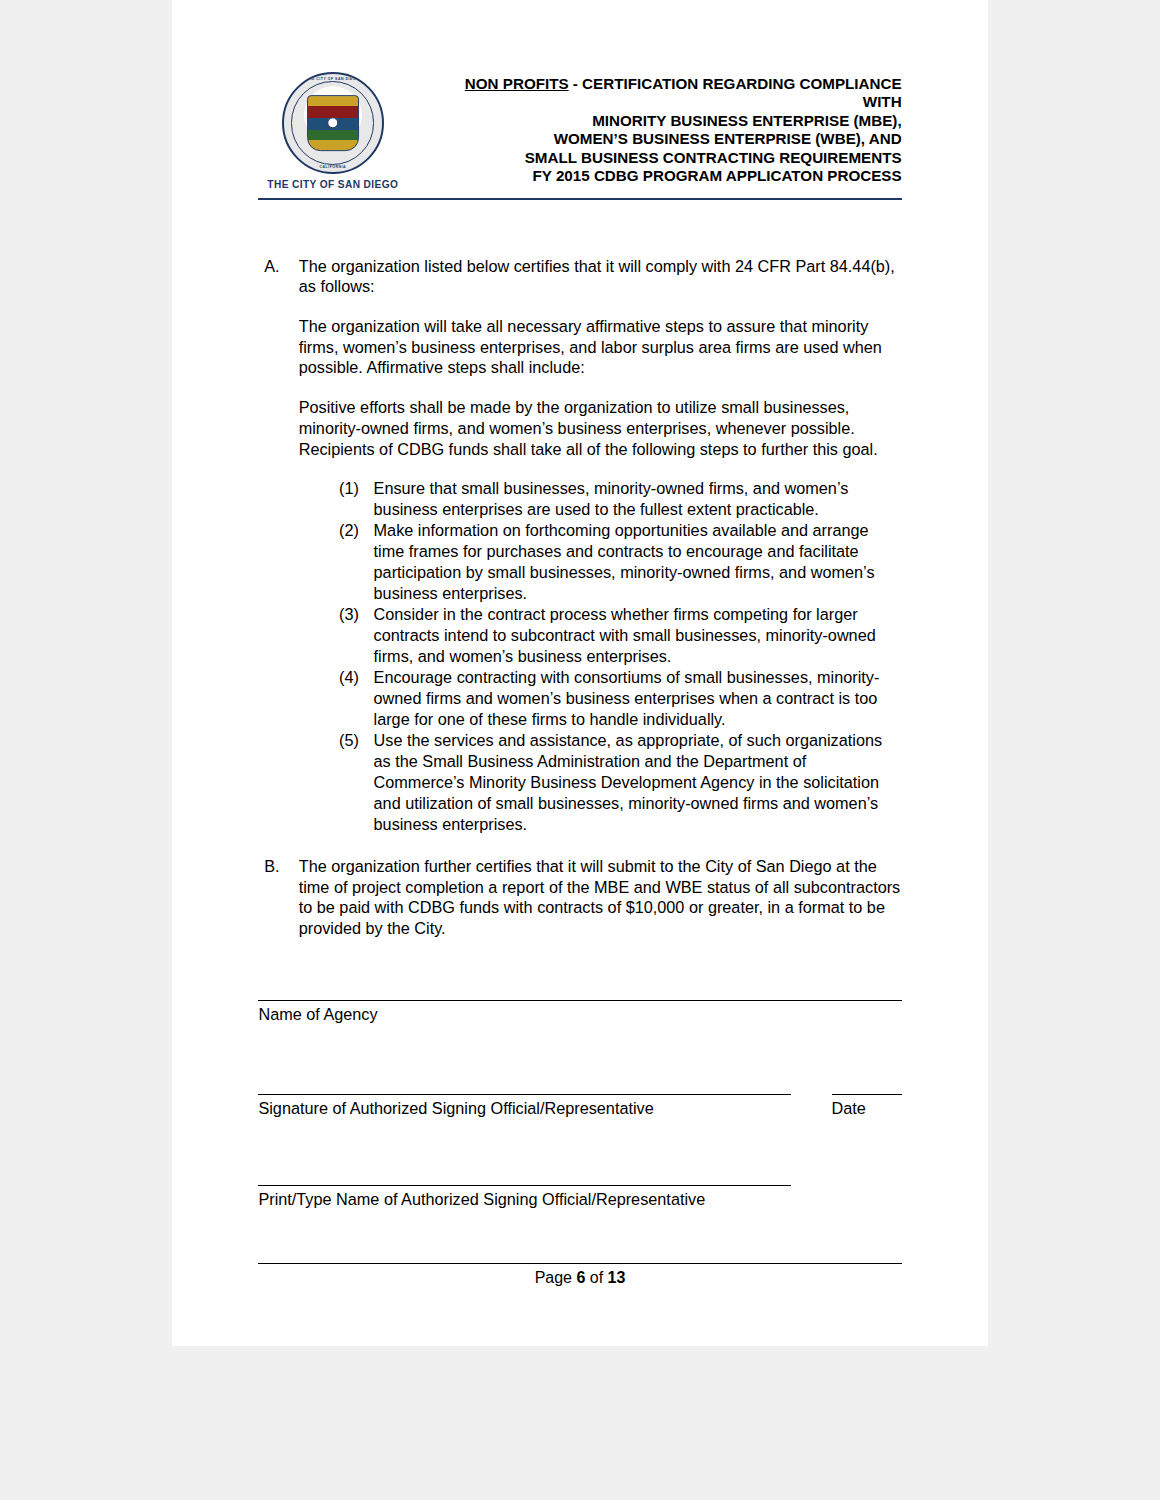The City of San Diego California
The City of San Diego
NON PROFITS - CERTIFICATION REGARDING COMPLIANCE WITH
MINORITY BUSINESS ENTERPRISE (MBE),
WOMEN’S BUSINESS ENTERPRISE (WBE), AND
SMALL BUSINESS CONTRACTING REQUIREMENTS
FY 2015 CDBG PROGRAM APPLICATON PROCESS
A.
The organization listed below certifies that it will comply with 24 CFR Part 84.44(b), as follows:
The organization will take all necessary affirmative steps to assure that minority firms, women’s business enterprises, and labor surplus area firms are used when possible. Affirmative steps shall include:
Positive efforts shall be made by the organization to utilize small businesses, minority-owned firms, and women’s business enterprises, whenever possible. Recipients of CDBG funds shall take all of the following steps to further this goal.
(1) Ensure that small businesses, minority-owned firms, and women’s business enterprises are used to the fullest extent practicable.
(2) Make information on forthcoming opportunities available and arrange time frames for purchases and contracts to encourage and facilitate participation by small businesses, minority-owned firms, and women’s business enterprises.
(3) Consider in the contract process whether firms competing for larger contracts intend to subcontract with small businesses, minority-owned firms, and women’s business enterprises.
(4) Encourage contracting with consortiums of small businesses, minority-owned firms and women’s business enterprises when a contract is too large for one of these firms to handle individually.
(5) Use the services and assistance, as appropriate, of such organizations as the Small Business Administration and the Department of Commerce’s Minority Business Development Agency in the solicitation and utilization of small businesses, minority-owned firms and women’s business enterprises.
B.
The organization further certifies that it will submit to the City of San Diego at the time of project completion a report of the MBE and WBE status of all subcontractors to be paid with CDBG funds with contracts of $10,000 or greater, in a format to be provided by the City.
Name of Agency
Signature of Authorized Signing Official/Representative
Date
Print/Type Name of Authorized Signing Official/Representative
Page 6 of 13